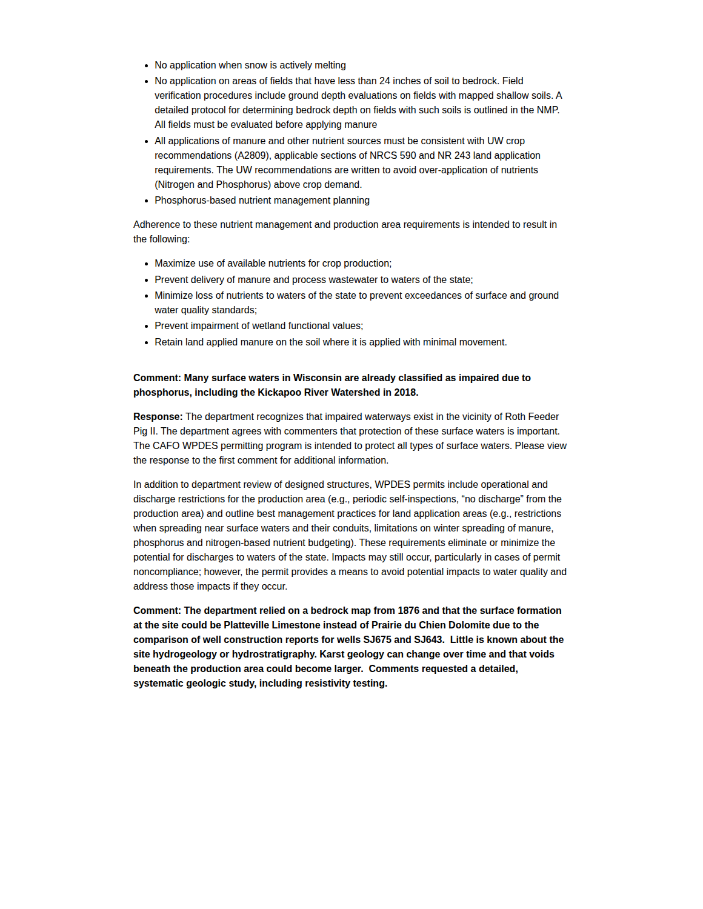No application when snow is actively melting
No application on areas of fields that have less than 24 inches of soil to bedrock. Field verification procedures include ground depth evaluations on fields with mapped shallow soils. A detailed protocol for determining bedrock depth on fields with such soils is outlined in the NMP. All fields must be evaluated before applying manure
All applications of manure and other nutrient sources must be consistent with UW crop recommendations (A2809), applicable sections of NRCS 590 and NR 243 land application requirements. The UW recommendations are written to avoid over-application of nutrients (Nitrogen and Phosphorus) above crop demand.
Phosphorus-based nutrient management planning
Adherence to these nutrient management and production area requirements is intended to result in the following:
Maximize use of available nutrients for crop production;
Prevent delivery of manure and process wastewater to waters of the state;
Minimize loss of nutrients to waters of the state to prevent exceedances of surface and ground water quality standards;
Prevent impairment of wetland functional values;
Retain land applied manure on the soil where it is applied with minimal movement.
Comment: Many surface waters in Wisconsin are already classified as impaired due to phosphorus, including the Kickapoo River Watershed in 2018.
Response: The department recognizes that impaired waterways exist in the vicinity of Roth Feeder Pig II. The department agrees with commenters that protection of these surface waters is important. The CAFO WPDES permitting program is intended to protect all types of surface waters. Please view the response to the first comment for additional information.
In addition to department review of designed structures, WPDES permits include operational and discharge restrictions for the production area (e.g., periodic self-inspections, “no discharge” from the production area) and outline best management practices for land application areas (e.g., restrictions when spreading near surface waters and their conduits, limitations on winter spreading of manure, phosphorus and nitrogen-based nutrient budgeting). These requirements eliminate or minimize the potential for discharges to waters of the state. Impacts may still occur, particularly in cases of permit noncompliance; however, the permit provides a means to avoid potential impacts to water quality and address those impacts if they occur.
Comment: The department relied on a bedrock map from 1876 and that the surface formation at the site could be Platteville Limestone instead of Prairie du Chien Dolomite due to the comparison of well construction reports for wells SJ675 and SJ643. Little is known about the site hydrogeology or hydrostratigraphy. Karst geology can change over time and that voids beneath the production area could become larger. Comments requested a detailed, systematic geologic study, including resistivity testing.